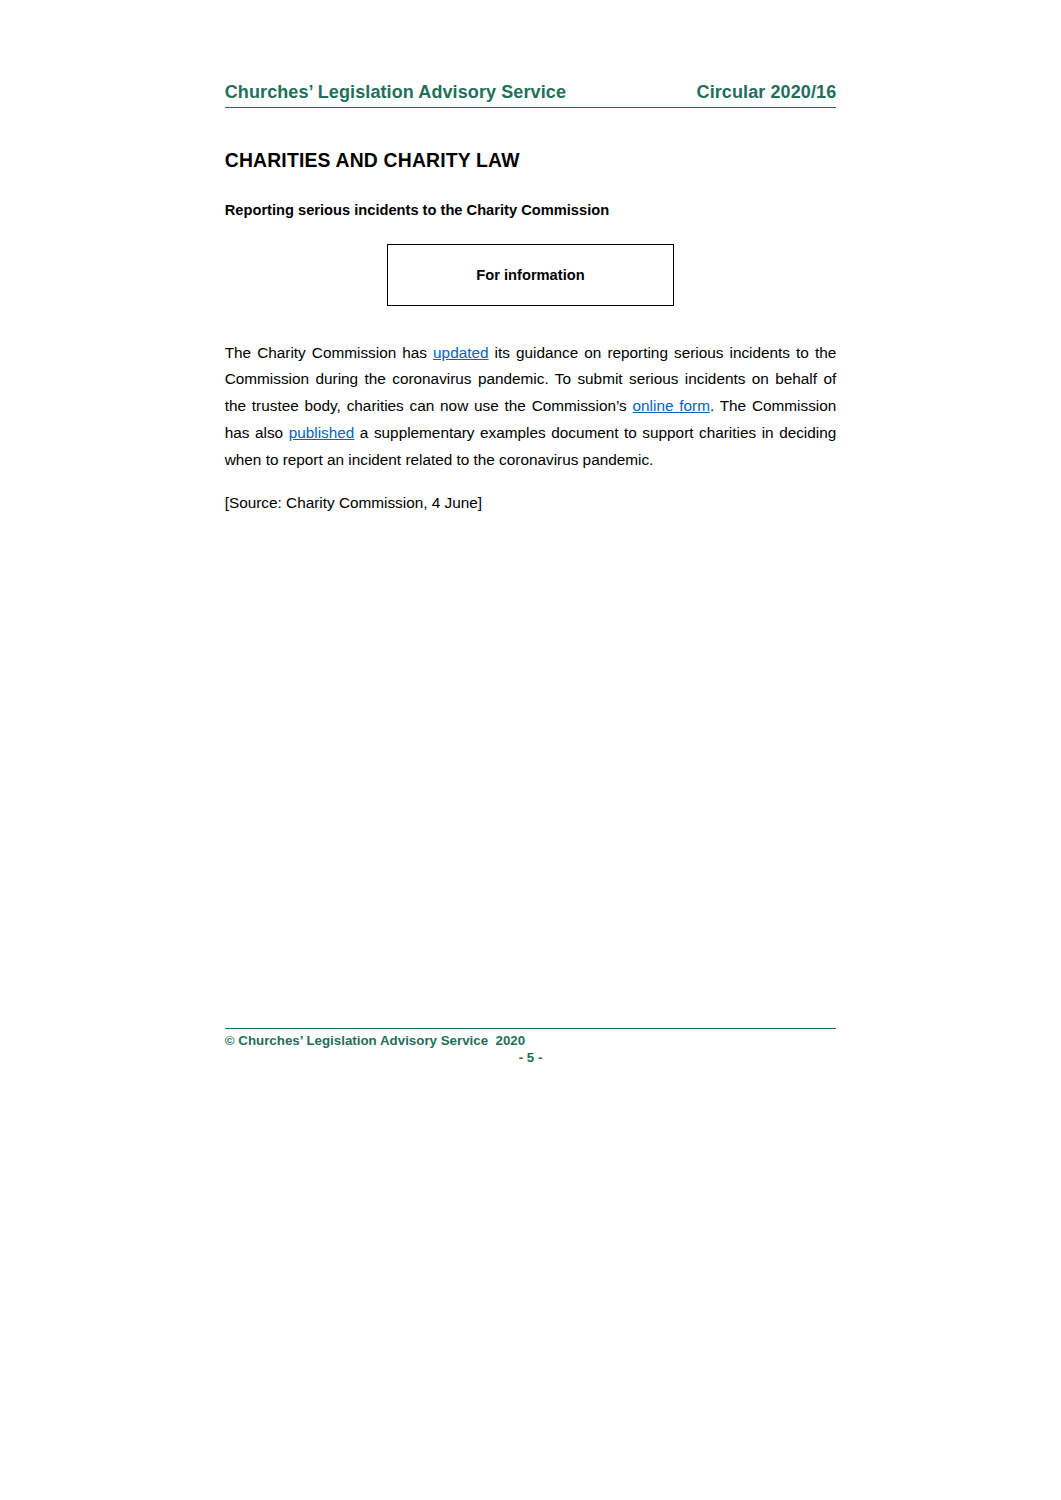Churches’ Legislation Advisory Service Circular 2020/16
CHARITIES AND CHARITY LAW
Reporting serious incidents to the Charity Commission
For information
The Charity Commission has updated its guidance on reporting serious incidents to the Commission during the coronavirus pandemic. To submit serious incidents on behalf of the trustee body, charities can now use the Commission’s online form. The Commission has also published a supplementary examples document to support charities in deciding when to report an incident related to the coronavirus pandemic.
[Source: Charity Commission, 4 June]
© Churches’ Legislation Advisory Service 2020
- 5 -